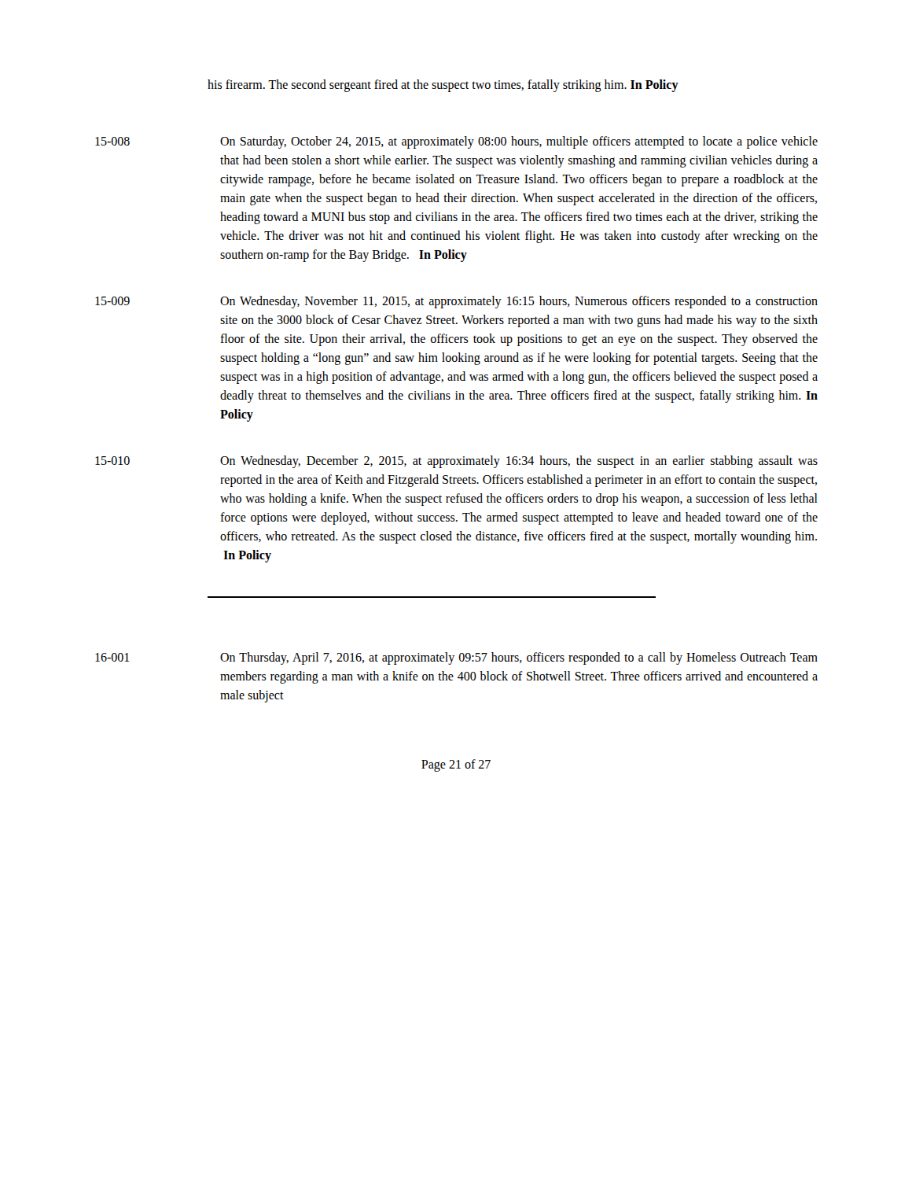his firearm. The second sergeant fired at the suspect two times, fatally striking him. In Policy
15-008
On Saturday, October 24, 2015, at approximately 08:00 hours, multiple officers attempted to locate a police vehicle that had been stolen a short while earlier. The suspect was violently smashing and ramming civilian vehicles during a citywide rampage, before he became isolated on Treasure Island. Two officers began to prepare a roadblock at the main gate when the suspect began to head their direction. When suspect accelerated in the direction of the officers, heading toward a MUNI bus stop and civilians in the area. The officers fired two times each at the driver, striking the vehicle. The driver was not hit and continued his violent flight. He was taken into custody after wrecking on the southern on-ramp for the Bay Bridge. In Policy
15-009
On Wednesday, November 11, 2015, at approximately 16:15 hours, Numerous officers responded to a construction site on the 3000 block of Cesar Chavez Street. Workers reported a man with two guns had made his way to the sixth floor of the site. Upon their arrival, the officers took up positions to get an eye on the suspect. They observed the suspect holding a “long gun” and saw him looking around as if he were looking for potential targets. Seeing that the suspect was in a high position of advantage, and was armed with a long gun, the officers believed the suspect posed a deadly threat to themselves and the civilians in the area. Three officers fired at the suspect, fatally striking him. In Policy
15-010
On Wednesday, December 2, 2015, at approximately 16:34 hours, the suspect in an earlier stabbing assault was reported in the area of Keith and Fitzgerald Streets. Officers established a perimeter in an effort to contain the suspect, who was holding a knife. When the suspect refused the officers orders to drop his weapon, a succession of less lethal force options were deployed, without success. The armed suspect attempted to leave and headed toward one of the officers, who retreated. As the suspect closed the distance, five officers fired at the suspect, mortally wounding him. In Policy
16-001
On Thursday, April 7, 2016, at approximately 09:57 hours, officers responded to a call by Homeless Outreach Team members regarding a man with a knife on the 400 block of Shotwell Street. Three officers arrived and encountered a male subject
Page 21 of 27